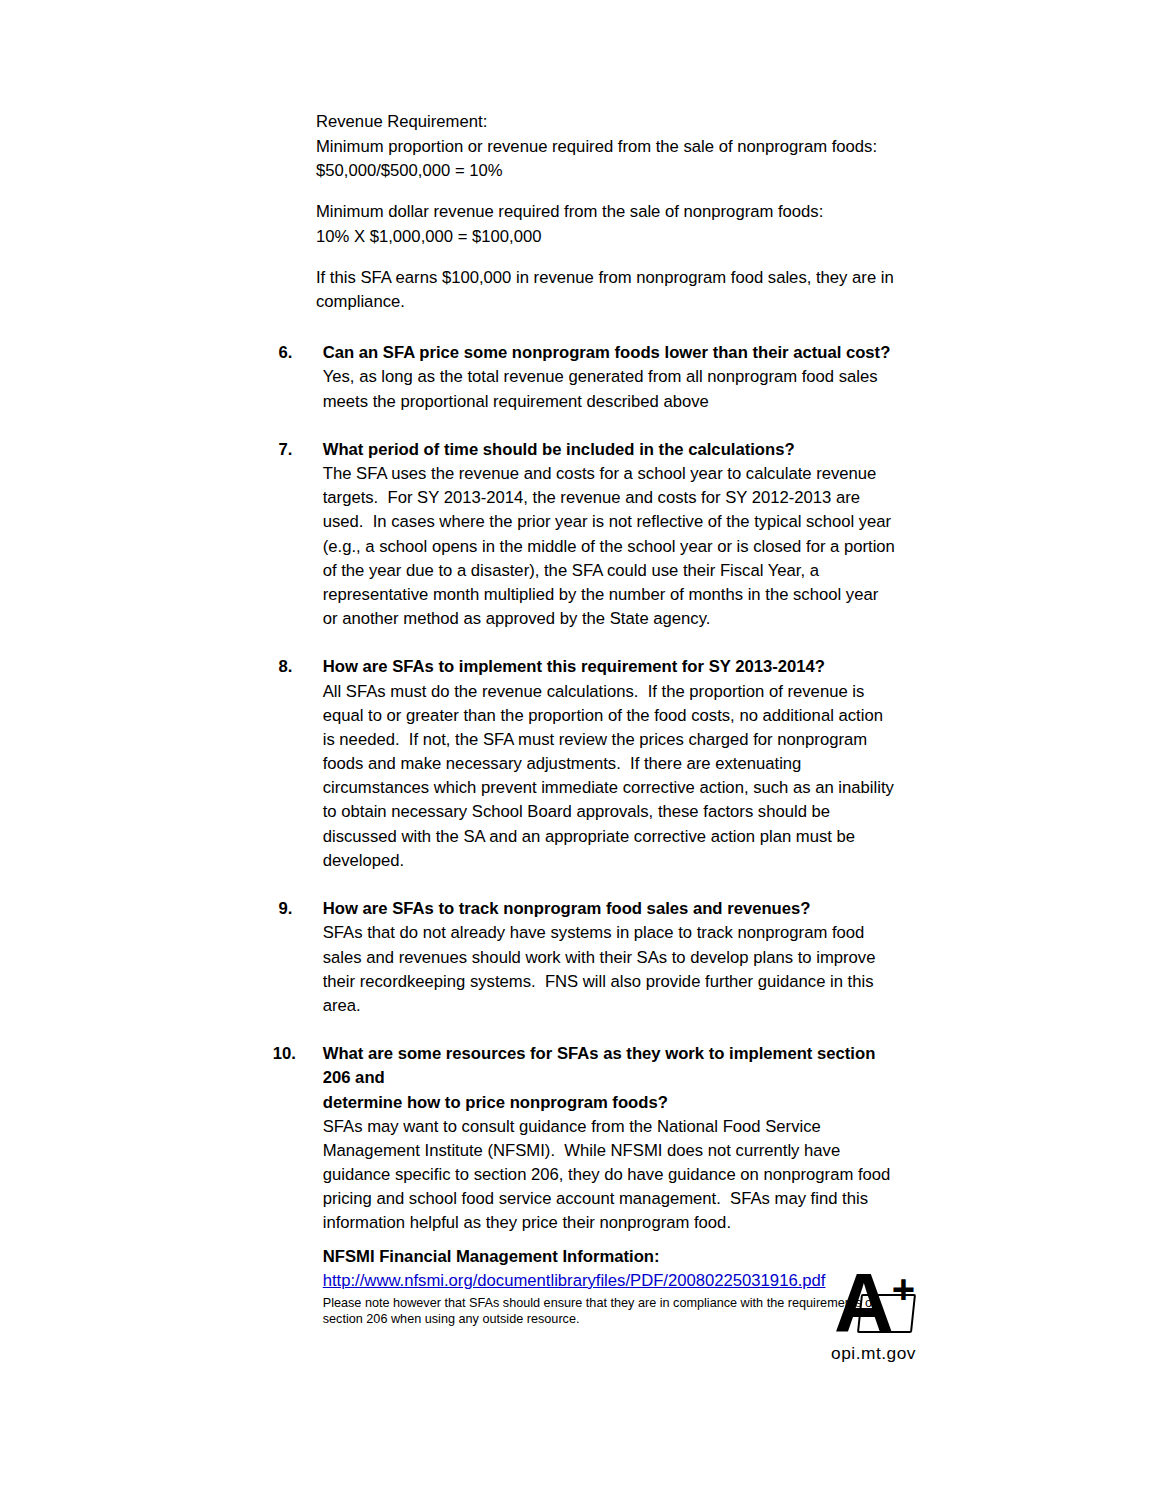Revenue Requirement:
Minimum proportion or revenue required from the sale of nonprogram foods:
$50,000/$500,000 = 10%
Minimum dollar revenue required from the sale of nonprogram foods:
10% X $1,000,000 = $100,000
If this SFA earns $100,000 in revenue from nonprogram food sales, they are in compliance.
Can an SFA price some nonprogram foods lower than their actual cost?
Yes, as long as the total revenue generated from all nonprogram food sales
meets the proportional requirement described above
What period of time should be included in the calculations?
The SFA uses the revenue and costs for a school year to calculate revenue targets. For SY 2013-2014, the revenue and costs for SY 2012-2013 are used. In cases where the prior year is not reflective of the typical school year (e.g., a school opens in the middle of the school year or is closed for a portion of the year due to a disaster), the SFA could use their Fiscal Year, a representative month multiplied by the number of months in the school year or another method as approved by the State agency.
How are SFAs to implement this requirement for SY 2013-2014?
All SFAs must do the revenue calculations. If the proportion of revenue is equal to or greater than the proportion of the food costs, no additional action is needed. If not, the SFA must review the prices charged for nonprogram foods and make necessary adjustments. If there are extenuating circumstances which prevent immediate corrective action, such as an inability to obtain necessary School Board approvals, these factors should be discussed with the SA and an appropriate corrective action plan must be developed.
How are SFAs to track nonprogram food sales and revenues?
SFAs that do not already have systems in place to track nonprogram food sales and revenues should work with their SAs to develop plans to improve their recordkeeping systems. FNS will also provide further guidance in this area.
What are some resources for SFAs as they work to implement section 206 and
determine how to price nonprogram foods?
SFAs may want to consult guidance from the National Food Service Management Institute (NFSMI). While NFSMI does not currently have guidance specific to section 206, they do have guidance on nonprogram food pricing and school food service account management. SFAs may find this information helpful as they price their nonprogram food.
NFSMI Financial Management Information:
http://www.nfsmi.org/documentlibraryfiles/PDF/20080225031916.pdf
Please note however that SFAs should ensure that they are in compliance with the requirements of section 206 when using any outside resource.
A+
opi.mt.gov